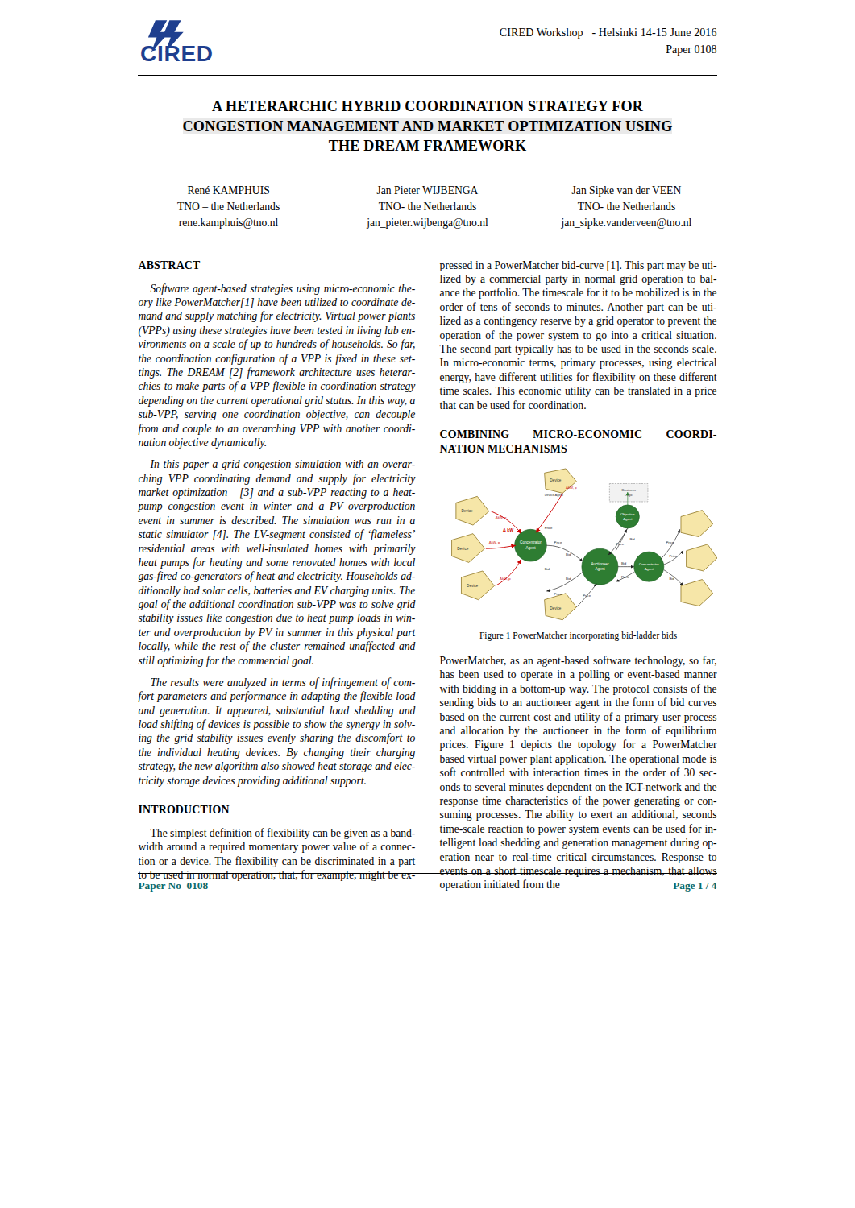CIRED
CIRED Workshop - Helsinki 14-15 June 2016
Paper 0108
A HETERARCHIC HYBRID COORDINATION STRATEGY FOR
CONGESTION MANAGEMENT AND MARKET OPTIMIZATION USING
THE DREAM FRAMEWORK
René KAMPHUIS
TNO – the Netherlands
rene.kamphuis@tno.nl
Jan Pieter WIJBENGA
TNO- the Netherlands
jan_pieter.wijbenga@tno.nl
Jan Sipke van der VEEN
TNO- the Netherlands
jan_sipke.vanderveen@tno.nl
ABSTRACT
Software agent-based strategies using micro-economic theory like PowerMatcher[1] have been utilized to coordinate demand and supply matching for electricity. Virtual power plants (VPPs) using these strategies have been tested in living lab environments on a scale of up to hundreds of households. So far, the coordination configuration of a VPP is fixed in these settings. The DREAM [2] framework architecture uses heterarchies to make parts of a VPP flexible in coordination strategy depending on the current operational grid status. In this way, a sub-VPP, serving one coordination objective, can decouple from and couple to an overarching VPP with another coordination objective dynamically.
In this paper a grid congestion simulation with an overarching VPP coordinating demand and supply for electricity market optimization [3] and a sub-VPP reacting to a heat-pump congestion event in winter and a PV overproduction event in summer is described. The simulation was run in a static simulator [4]. The LV-segment consisted of ‘flameless’ residential areas with well-insulated homes with primarily heat pumps for heating and some renovated homes with local gas-fired co-generators of heat and electricity. Households additionally had solar cells, batteries and EV charging units. The goal of the additional coordination sub-VPP was to solve grid stability issues like congestion due to heat pump loads in winter and overproduction by PV in summer in this physical part locally, while the rest of the cluster remained unaffected and still optimizing for the commercial goal.
The results were analyzed in terms of infringement of comfort parameters and performance in adapting the flexible load and generation. It appeared, substantial load shedding and load shifting of devices is possible to show the synergy in solving the grid stability issues evenly sharing the discomfort to the individual heating devices. By changing their charging strategy, the new algorithm also showed heat storage and electricity storage devices providing additional support.
INTRODUCTION
The simplest definition of flexibility can be given as a bandwidth around a required momentary power value of a connection or a device. The flexibility can be discriminated in a part to be used in normal operation, that, for example, might be expressed in a PowerMatcher bid-curve [1]. This part may be utilized by a commercial party in normal grid operation to balance the portfolio. The timescale for it to be mobilized is in the order of tens of seconds to minutes. Another part can be utilized as a contingency reserve by a grid operator to prevent the operation of the power system to go into a critical situation. The second part typically has to be used in the seconds scale. In micro-economic terms, primary processes, using electrical energy, have different utilities for flexibility on these different time scales. This economic utility can be translated in a price that can be used for coordination.
COMBINING MICRO-ECONOMIC COORDI-NATION MECHANISMS
Device Device Device Device Device Agent Concentrator Agent Auctioneer Agent Concentrator Agent Objective Agent Business Logic Device ΔkW, p ΔkW, p ΔkW, p ΔkW, p Δ kW Price Price Bid Bid Bid Price Price Bid Price Bid Price Price Bid Price
Figure 1 PowerMatcher incorporating bid-ladder bids
PowerMatcher, as an agent-based software technology, so far, has been used to operate in a polling or event-based manner with bidding in a bottom-up way. The protocol consists of the sending bids to an auctioneer agent in the form of bid curves based on the current cost and utility of a primary user process and allocation by the auctioneer in the form of equilibrium prices. Figure 1 depicts the topology for a PowerMatcher based virtual power plant application. The operational mode is soft controlled with interaction times in the order of 30 seconds to several minutes dependent on the ICT-network and the response time characteristics of the power generating or consuming processes. The ability to exert an additional, seconds time-scale reaction to power system events can be used for intelligent load shedding and generation management during operation near to real-time critical circumstances. Response to events on a short timescale requires a mechanism, that allows operation initiated from the
Paper No 0108
Page 1 / 4